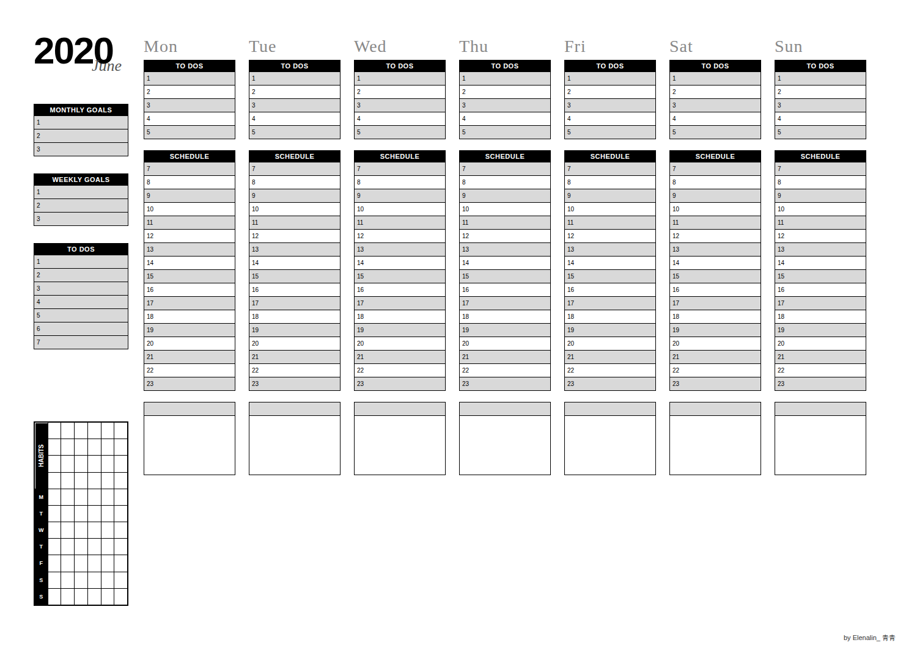2020
June
MONTHLY GOALS
1
2
3
WEEKLY GOALS
1
2
3
TO DOS
1
2
3
4
5
6
7
| HABITS | | | | | | |
| M | | | | | | |
| T | | | | | | |
| W | | | | | | |
| T | | | | | | |
| F | | | | | | |
| S | | | | | | |
| S | | | | | | |
Mon
TO DOS
1
2
3
4
5
SCHEDULE
7
8
9
10
11
12
13
14
15
16
17
18
19
20
21
22
23
Tue
TO DOS
1
2
3
4
5
SCHEDULE
7
8
9
10
11
12
13
14
15
16
17
18
19
20
21
22
23
Wed
TO DOS
1
2
3
4
5
SCHEDULE
7
8
9
10
11
12
13
14
15
16
17
18
19
20
21
22
23
Thu
TO DOS
1
2
3
4
5
SCHEDULE
7
8
9
10
11
12
13
14
15
16
17
18
19
20
21
22
23
Fri
TO DOS
1
2
3
4
5
SCHEDULE
7
8
9
10
11
12
13
14
15
16
17
18
19
20
21
22
23
Sat
TO DOS
1
2
3
4
5
SCHEDULE
7
8
9
10
11
12
13
14
15
16
17
18
19
20
21
22
23
Sun
TO DOS
1
2
3
4
5
SCHEDULE
7
8
9
10
11
12
13
14
15
16
17
18
19
20
21
22
23
by Elenalin_ 青青